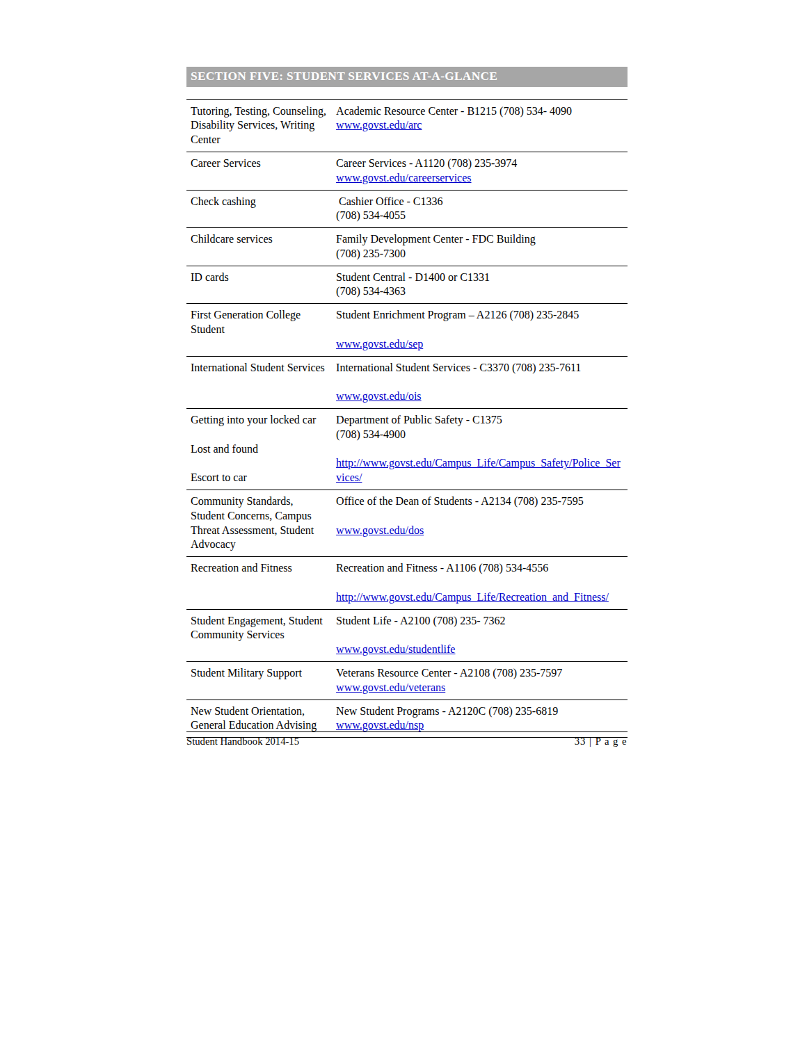SECTION FIVE: STUDENT SERVICES AT-A-GLANCE
| Tutoring, Testing, Counseling, Disability Services, Writing Center | Academic Resource Center - B1215 (708) 534- 4090 www.govst.edu/arc |
| Career Services | Career Services - A1120 (708) 235-3974 www.govst.edu/careerservices |
| Check cashing | Cashier Office - C1336 (708) 534-4055 |
| Childcare services | Family Development Center - FDC Building (708) 235-7300 |
| ID cards | Student Central - D1400 or C1331 (708) 534-4363 |
| First Generation College Student | Student Enrichment Program – A2126 (708) 235-2845 www.govst.edu/sep |
| International Student Services | International Student Services - C3370 (708) 235-7611 www.govst.edu/ois |
| Getting into your locked car Lost and found Escort to car | Department of Public Safety - C1375 (708) 534-4900 http://www.govst.edu/Campus_Life/Campus_Safety/Police_Services/ |
| Community Standards, Student Concerns, Campus Threat Assessment, Student Advocacy | Office of the Dean of Students - A2134 (708) 235-7595 www.govst.edu/dos |
| Recreation and Fitness | Recreation and Fitness - A1106 (708) 534-4556 http://www.govst.edu/Campus_Life/Recreation_and_Fitness/ |
| Student Engagement, Student Community Services | Student Life - A2100 (708) 235- 7362 www.govst.edu/studentlife |
| Student Military Support | Veterans Resource Center - A2108 (708) 235-7597 www.govst.edu/veterans |
| New Student Orientation, General Education Advising | New Student Programs - A2120C (708) 235-6819 www.govst.edu/nsp |
Student Handbook 2014-15 33 | P a g e